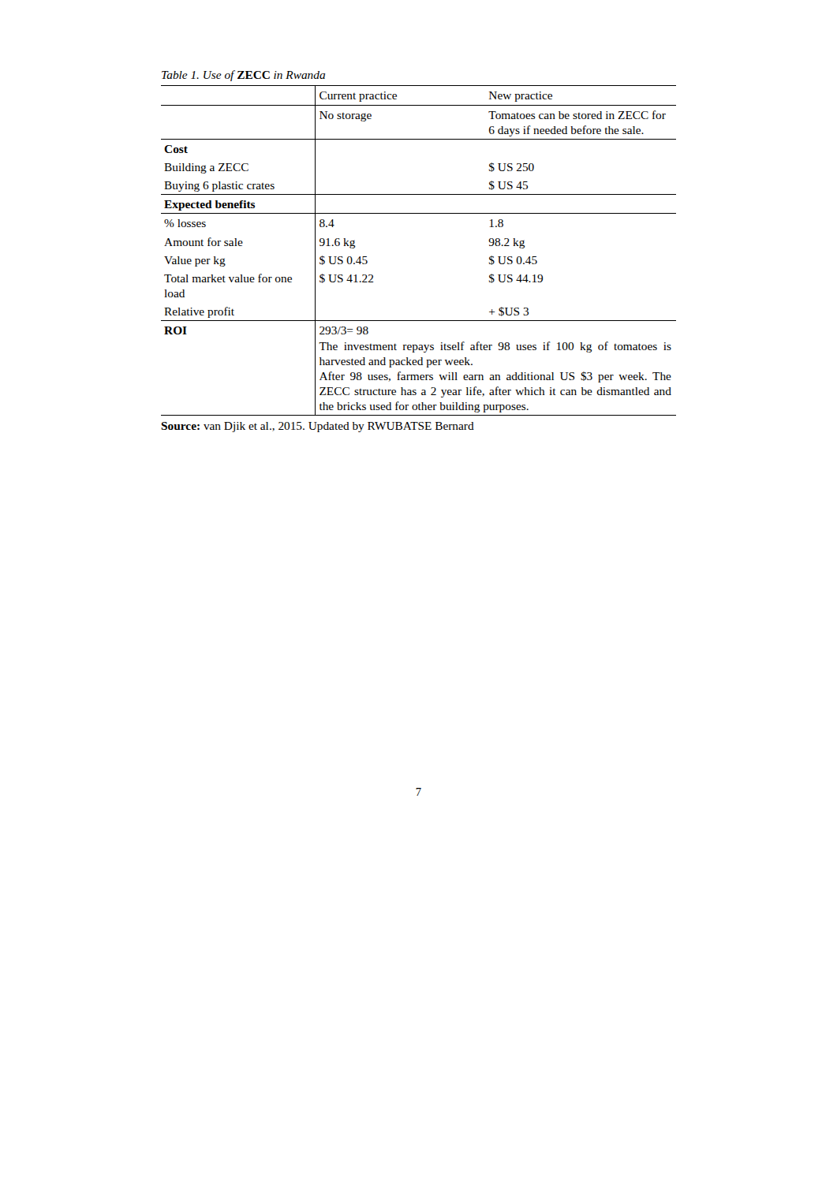Table 1. Use of ZECC in Rwanda
| | Current practice | New practice |
| | No storage | Tomatoes can be stored in ZECC for 6 days if needed before the sale. |
| Cost | | |
| Building a ZECC | | $ US 250 |
| Buying 6 plastic crates | | $ US 45 |
| Expected benefits | | |
| % losses | 8.4 | 1.8 |
| Amount for sale | 91.6 kg | 98.2 kg |
| Value per kg | $ US 0.45 | $ US 0.45 |
| Total market value for one load | $ US 41.22 | $ US 44.19 |
| Relative profit | | + $US 3 |
| ROI | 293/3= 98 The investment repays itself after 98 uses if 100 kg of tomatoes is harvested and packed per week. After 98 uses, farmers will earn an additional US $3 per week. The ZECC structure has a 2 year life, after which it can be dismantled and the bricks used for other building purposes. |
Source: van Djik et al., 2015. Updated by RWUBATSE Bernard
7